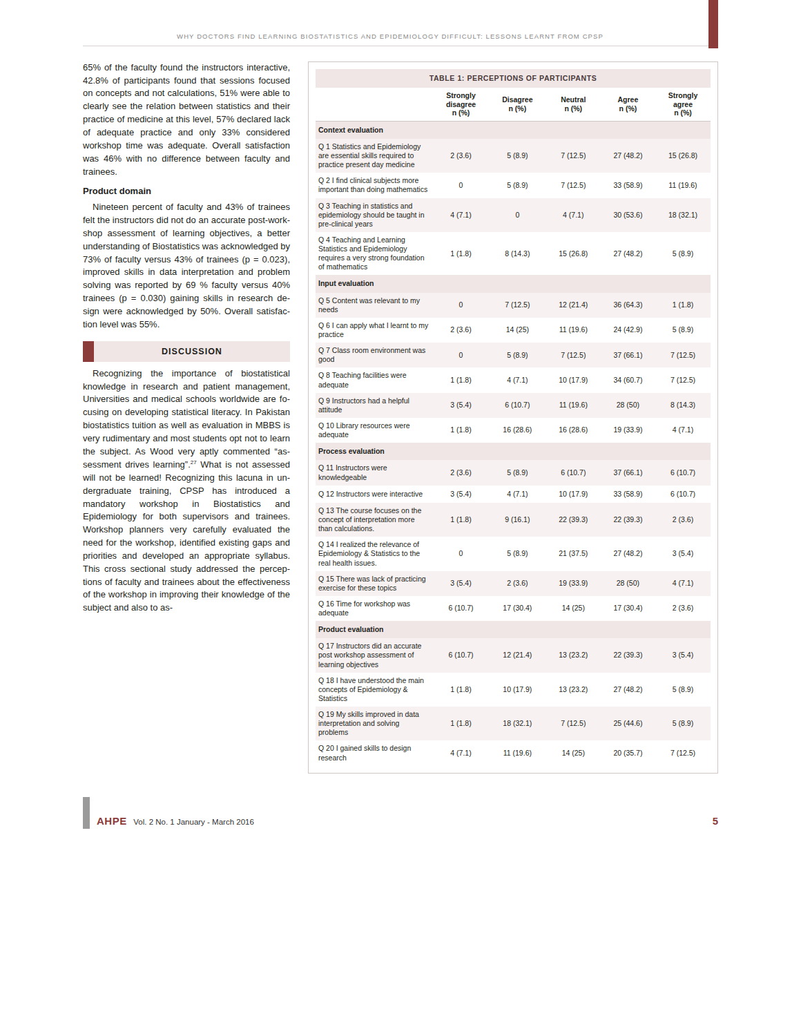Why doctors find learning biostatistics and epidemiology difficult: lessons learnt from CPSP
65% of the faculty found the instructors interactive, 42.8% of participants found that sessions focused on concepts and not calculations, 51% were able to clearly see the relation between statistics and their practice of medicine at this level, 57% declared lack of adequate practice and only 33% considered workshop time was adequate. Overall satisfaction was 46% with no difference between faculty and trainees.
Product domain
Nineteen percent of faculty and 43% of trainees felt the instructors did not do an accurate post-workshop assessment of learning objectives, a better understanding of Biostatistics was acknowledged by 73% of faculty versus 43% of trainees (p = 0.023), improved skills in data interpretation and problem solving was reported by 69 % faculty versus 40% trainees (p = 0.030) gaining skills in research design were acknowledged by 50%. Overall satisfaction level was 55%.
DISCUSSION
Recognizing the importance of biostatistical knowledge in research and patient management, Universities and medical schools worldwide are focusing on developing statistical literacy. In Pakistan biostatistics tuition as well as evaluation in MBBS is very rudimentary and most students opt not to learn the subject. As Wood very aptly commented “assessment drives learning”.27 What is not assessed will not be learned! Recognizing this lacuna in undergraduate training, CPSP has introduced a mandatory workshop in Biostatistics and Epidemiology for both supervisors and trainees. Workshop planners very carefully evaluated the need for the workshop, identified existing gaps and priorities and developed an appropriate syllabus. This cross sectional study addressed the perceptions of faculty and trainees about the effectiveness of the workshop in improving their knowledge of the subject and also to as-
TABLE 1: PERCEPTIONS OF PARTICIPANTS
| | Strongly disagree n (%) | Disagree n (%) | Neutral n (%) | Agree n (%) | Strongly agree n (%) |
| --- | --- | --- | --- | --- | --- |
| Context evaluation |
| Q 1 Statistics and Epidemiology are essential skills required to practice present day medicine | 2 (3.6) | 5 (8.9) | 7 (12.5) | 27 (48.2) | 15 (26.8) |
| Q 2 I find clinical subjects more important than doing mathematics | 0 | 5 (8.9) | 7 (12.5) | 33 (58.9) | 11 (19.6) |
| Q 3 Teaching in statistics and epidemiology should be taught in pre-clinical years | 4 (7.1) | 0 | 4 (7.1) | 30 (53.6) | 18 (32.1) |
| Q 4 Teaching and Learning Statistics and Epidemiology requires a very strong foundation of mathematics | 1 (1.8) | 8 (14.3) | 15 (26.8) | 27 (48.2) | 5 (8.9) |
| Input evaluation |
| Q 5 Content was relevant to my needs | 0 | 7 (12.5) | 12 (21.4) | 36 (64.3) | 1 (1.8) |
| Q 6 I can apply what I learnt to my practice | 2 (3.6) | 14 (25) | 11 (19.6) | 24 (42.9) | 5 (8.9) |
| Q 7 Class room environment was good | 0 | 5 (8.9) | 7 (12.5) | 37 (66.1) | 7 (12.5) |
| Q 8 Teaching facilities were adequate | 1 (1.8) | 4 (7.1) | 10 (17.9) | 34 (60.7) | 7 (12.5) |
| Q 9 Instructors had a helpful attitude | 3 (5.4) | 6 (10.7) | 11 (19.6) | 28 (50) | 8 (14.3) |
| Q 10 Library resources were adequate | 1 (1.8) | 16 (28.6) | 16 (28.6) | 19 (33.9) | 4 (7.1) |
| Process evaluation |
| Q 11 Instructors were knowledgeable | 2 (3.6) | 5 (8.9) | 6 (10.7) | 37 (66.1) | 6 (10.7) |
| Q 12 Instructors were interactive | 3 (5.4) | 4 (7.1) | 10 (17.9) | 33 (58.9) | 6 (10.7) |
| Q 13 The course focuses on the concept of interpretation more than calculations. | 1 (1.8) | 9 (16.1) | 22 (39.3) | 22 (39.3) | 2 (3.6) |
| Q 14 I realized the relevance of Epidemiology & Statistics to the real health issues. | 0 | 5 (8.9) | 21 (37.5) | 27 (48.2) | 3 (5.4) |
| Q 15 There was lack of practicing exercise for these topics | 3 (5.4) | 2 (3.6) | 19 (33.9) | 28 (50) | 4 (7.1) |
| Q 16 Time for workshop was adequate | 6 (10.7) | 17 (30.4) | 14 (25) | 17 (30.4) | 2 (3.6) |
| Product evaluation |
| Q 17 Instructors did an accurate post workshop assessment of learning objectives | 6 (10.7) | 12 (21.4) | 13 (23.2) | 22 (39.3) | 3 (5.4) |
| Q 18 I have understood the main concepts of Epidemiology & Statistics | 1 (1.8) | 10 (17.9) | 13 (23.2) | 27 (48.2) | 5 (8.9) |
| Q 19 My skills improved in data interpretation and solving problems | 1 (1.8) | 18 (32.1) | 7 (12.5) | 25 (44.6) | 5 (8.9) |
| Q 20 I gained skills to design research | 4 (7.1) | 11 (19.6) | 14 (25) | 20 (35.7) | 7 (12.5) |
AHPE Vol. 2 No. 1 January - March 2016
5